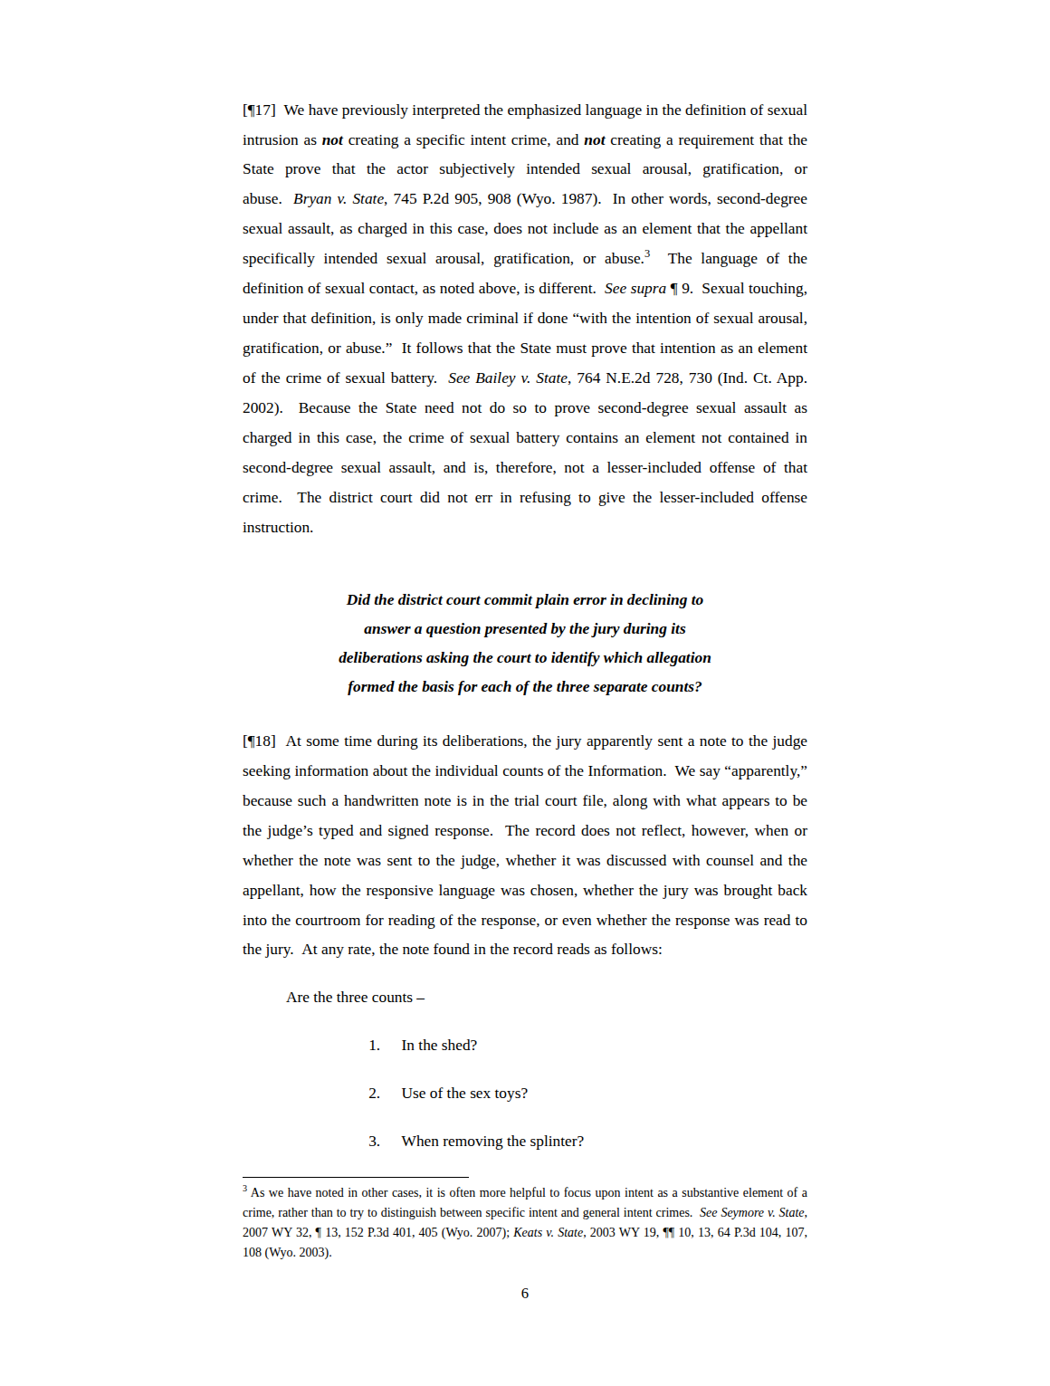[¶17] We have previously interpreted the emphasized language in the definition of sexual intrusion as not creating a specific intent crime, and not creating a requirement that the State prove that the actor subjectively intended sexual arousal, gratification, or abuse. Bryan v. State, 745 P.2d 905, 908 (Wyo. 1987). In other words, second-degree sexual assault, as charged in this case, does not include as an element that the appellant specifically intended sexual arousal, gratification, or abuse.3 The language of the definition of sexual contact, as noted above, is different. See supra ¶ 9. Sexual touching, under that definition, is only made criminal if done “with the intention of sexual arousal, gratification, or abuse.” It follows that the State must prove that intention as an element of the crime of sexual battery. See Bailey v. State, 764 N.E.2d 728, 730 (Ind. Ct. App. 2002). Because the State need not do so to prove second-degree sexual assault as charged in this case, the crime of sexual battery contains an element not contained in second-degree sexual assault, and is, therefore, not a lesser-included offense of that crime. The district court did not err in refusing to give the lesser-included offense instruction.
Did the district court commit plain error in declining to answer a question presented by the jury during its deliberations asking the court to identify which allegation formed the basis for each of the three separate counts?
[¶18] At some time during its deliberations, the jury apparently sent a note to the judge seeking information about the individual counts of the Information. We say “apparently,” because such a handwritten note is in the trial court file, along with what appears to be the judge’s typed and signed response. The record does not reflect, however, when or whether the note was sent to the judge, whether it was discussed with counsel and the appellant, how the responsive language was chosen, whether the jury was brought back into the courtroom for reading of the response, or even whether the response was read to the jury. At any rate, the note found in the record reads as follows:
Are the three counts –
1. In the shed?
2. Use of the sex toys?
3. When removing the splinter?
3 As we have noted in other cases, it is often more helpful to focus upon intent as a substantive element of a crime, rather than to try to distinguish between specific intent and general intent crimes. See Seymore v. State, 2007 WY 32, ¶ 13, 152 P.3d 401, 405 (Wyo. 2007); Keats v. State, 2003 WY 19, ¶¶ 10, 13, 64 P.3d 104, 107, 108 (Wyo. 2003).
6